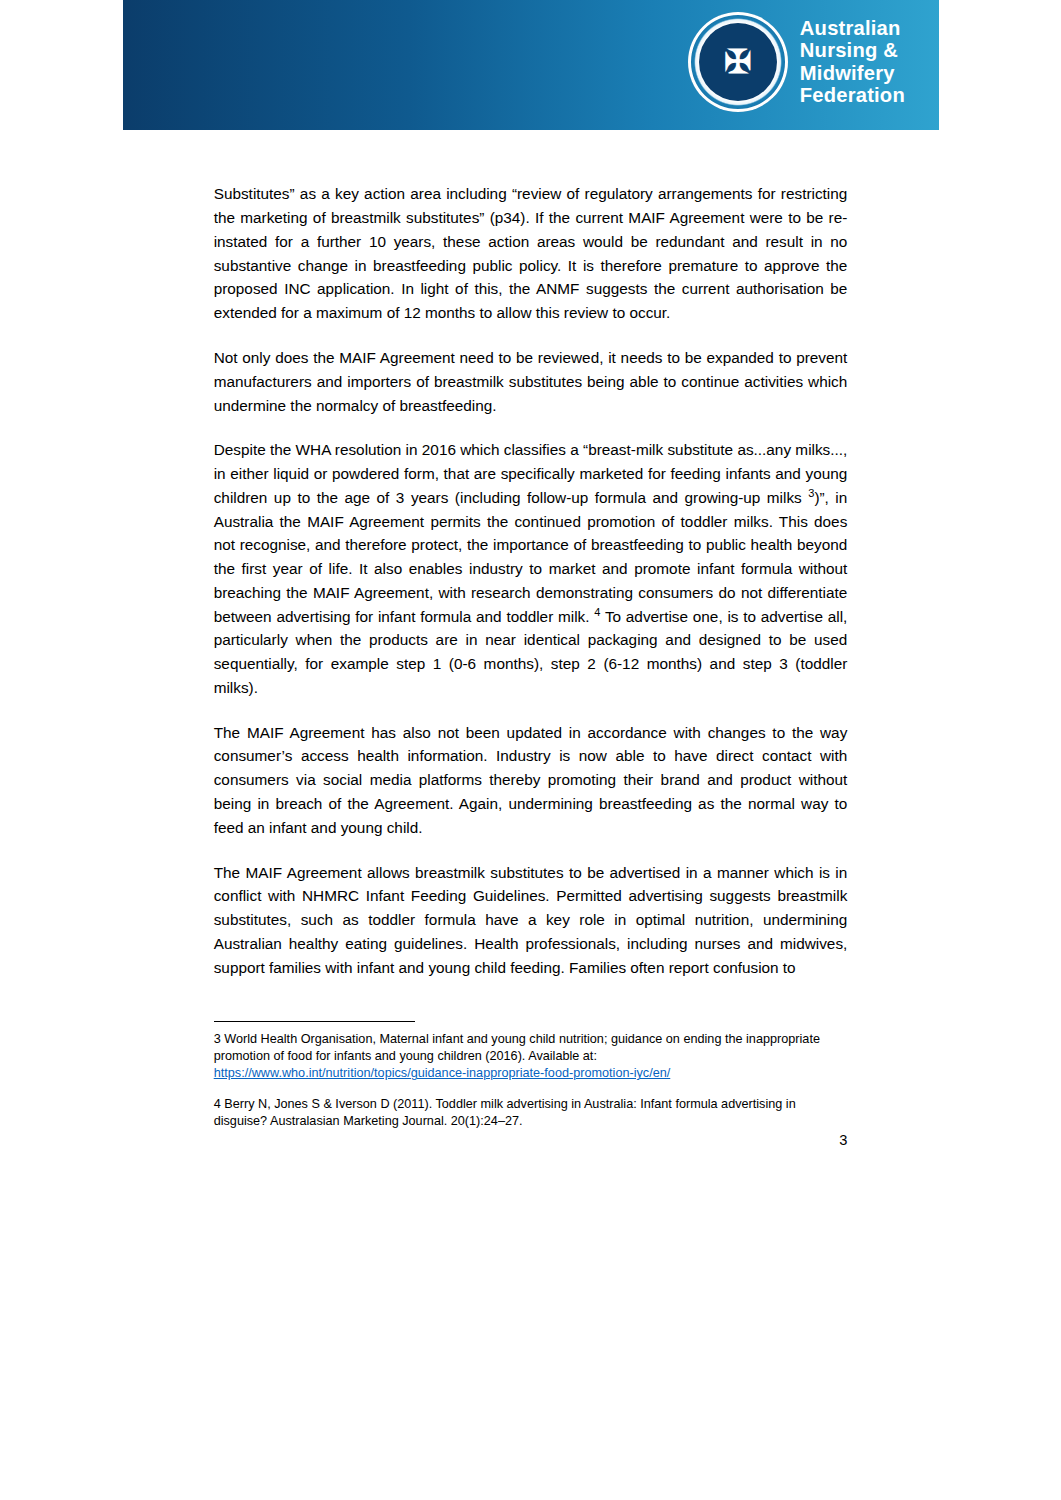✠
Australian
Nursing &
Midwifery
Federation
Substitutes” as a key action area including “review of regulatory arrangements for restricting the marketing of breastmilk substitutes” (p34). If the current MAIF Agreement were to be re-instated for a further 10 years, these action areas would be redundant and result in no substantive change in breastfeeding public policy. It is therefore premature to approve the proposed INC application. In light of this, the ANMF suggests the current authorisation be extended for a maximum of 12 months to allow this review to occur.
Not only does the MAIF Agreement need to be reviewed, it needs to be expanded to prevent manufacturers and importers of breastmilk substitutes being able to continue activities which undermine the normalcy of breastfeeding.
Despite the WHA resolution in 2016 which classifies a “breast-milk substitute as...any milks..., in either liquid or powdered form, that are specifically marketed for feeding infants and young children up to the age of 3 years (including follow-up formula and growing-up milks 3)”, in Australia the MAIF Agreement permits the continued promotion of toddler milks. This does not recognise, and therefore protect, the importance of breastfeeding to public health beyond the first year of life. It also enables industry to market and promote infant formula without breaching the MAIF Agreement, with research demonstrating consumers do not differentiate between advertising for infant formula and toddler milk. 4 To advertise one, is to advertise all, particularly when the products are in near identical packaging and designed to be used sequentially, for example step 1 (0-6 months), step 2 (6-12 months) and step 3 (toddler milks).
The MAIF Agreement has also not been updated in accordance with changes to the way consumer’s access health information. Industry is now able to have direct contact with consumers via social media platforms thereby promoting their brand and product without being in breach of the Agreement. Again, undermining breastfeeding as the normal way to feed an infant and young child.
The MAIF Agreement allows breastmilk substitutes to be advertised in a manner which is in conflict with NHMRC Infant Feeding Guidelines. Permitted advertising suggests breastmilk substitutes, such as toddler formula have a key role in optimal nutrition, undermining Australian healthy eating guidelines. Health professionals, including nurses and midwives, support families with infant and young child feeding. Families often report confusion to
3 World Health Organisation, Maternal infant and young child nutrition; guidance on ending the inappropriate promotion of food for infants and young children (2016). Available at:
https://www.who.int/nutrition/topics/guidance-inappropriate-food-promotion-iyc/en/
4 Berry N, Jones S & Iverson D (2011). Toddler milk advertising in Australia: Infant formula advertising in disguise? Australasian Marketing Journal. 20(1):24–27.
3